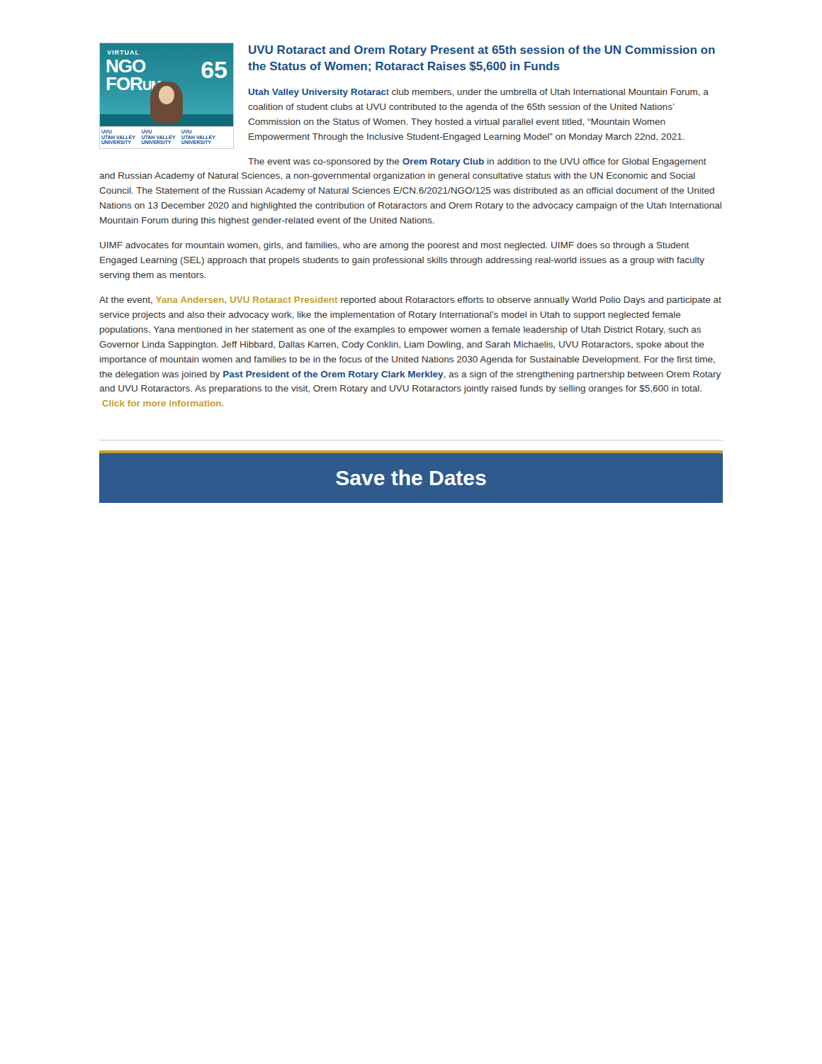VIRTUAL
NGO
FORUM
65
UVU
UTAH VALLEY
UNIVERSITY UVU
UTAH VALLEY
UNIVERSITY UVU
UTAH VALLEY
UNIVERSITY
UVU Rotaract and Orem Rotary Present at 65th session of the UN Commission on the Status of Women; Rotaract Raises $5,600 in Funds
Utah Valley University Rotaract club members, under the umbrella of Utah International Mountain Forum, a coalition of student clubs at UVU contributed to the agenda of the 65th session of the United Nations’ Commission on the Status of Women. They hosted a virtual parallel event titled, “Mountain Women Empowerment Through the Inclusive Student-Engaged Learning Model” on Monday March 22nd, 2021.
The event was co-sponsored by the Orem Rotary Club in addition to the UVU office for Global Engagement and Russian Academy of Natural Sciences, a non-governmental organization in general consultative status with the UN Economic and Social Council. The Statement of the Russian Academy of Natural Sciences E/CN.6/2021/NGO/125 was distributed as an official document of the United Nations on 13 December 2020 and highlighted the contribution of Rotaractors and Orem Rotary to the advocacy campaign of the Utah International Mountain Forum during this highest gender-related event of the United Nations.
UIMF advocates for mountain women, girls, and families, who are among the poorest and most neglected. UIMF does so through a Student Engaged Learning (SEL) approach that propels students to gain professional skills through addressing real-world issues as a group with faculty serving them as mentors.
At the event, Yana Andersen, UVU Rotaract President reported about Rotaractors efforts to observe annually World Polio Days and participate at service projects and also their advocacy work, like the implementation of Rotary International’s model in Utah to support neglected female populations. Yana mentioned in her statement as one of the examples to empower women a female leadership of Utah District Rotary, such as Governor Linda Sappington. Jeff Hibbard, Dallas Karren, Cody Conklin, Liam Dowling, and Sarah Michaelis, UVU Rotaractors, spoke about the importance of mountain women and families to be in the focus of the United Nations 2030 Agenda for Sustainable Development. For the first time, the delegation was joined by Past President of the Orem Rotary Clark Merkley, as a sign of the strengthening partnership between Orem Rotary and UVU Rotaractors. As preparations to the visit, Orem Rotary and UVU Rotaractors jointly raised funds by selling oranges for $5,600 in total. Click for more information.
Save the Dates